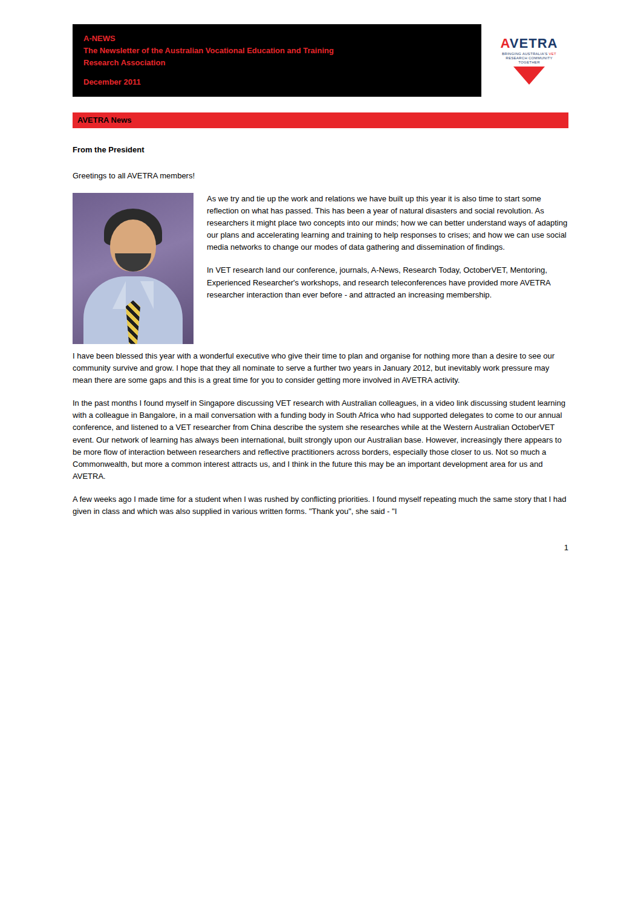A-NEWS
The Newsletter of the Australian Vocational Education and Training
Research Association
December 2011
AVETRA
BRINGING AUSTRALIA'S VET
RESEARCH COMMUNITY
TOGETHER
AVETRA News
From the President
Greetings to all AVETRA members!
As we try and tie up the work and relations we have built up this year it is also time to start some reflection on what has passed. This has been a year of natural disasters and social revolution. As researchers it might place two concepts into our minds; how we can better understand ways of adapting our plans and accelerating learning and training to help responses to crises; and how we can use social media networks to change our modes of data gathering and dissemination of findings.
In VET research land our conference, journals, A-News, Research Today, OctoberVET, Mentoring, Experienced Researcher's workshops, and research teleconferences have provided more AVETRA researcher interaction than ever before - and attracted an increasing membership.
I have been blessed this year with a wonderful executive who give their time to plan and organise for nothing more than a desire to see our community survive and grow. I hope that they all nominate to serve a further two years in January 2012, but inevitably work pressure may mean there are some gaps and this is a great time for you to consider getting more involved in AVETRA activity.
In the past months I found myself in Singapore discussing VET research with Australian colleagues, in a video link discussing student learning with a colleague in Bangalore, in a mail conversation with a funding body in South Africa who had supported delegates to come to our annual conference, and listened to a VET researcher from China describe the system she researches while at the Western Australian OctoberVET event. Our network of learning has always been international, built strongly upon our Australian base. However, increasingly there appears to be more flow of interaction between researchers and reflective practitioners across borders, especially those closer to us. Not so much a Commonwealth, but more a common interest attracts us, and I think in the future this may be an important development area for us and AVETRA.
A few weeks ago I made time for a student when I was rushed by conflicting priorities. I found myself repeating much the same story that I had given in class and which was also supplied in various written forms. "Thank you", she said - "I
1